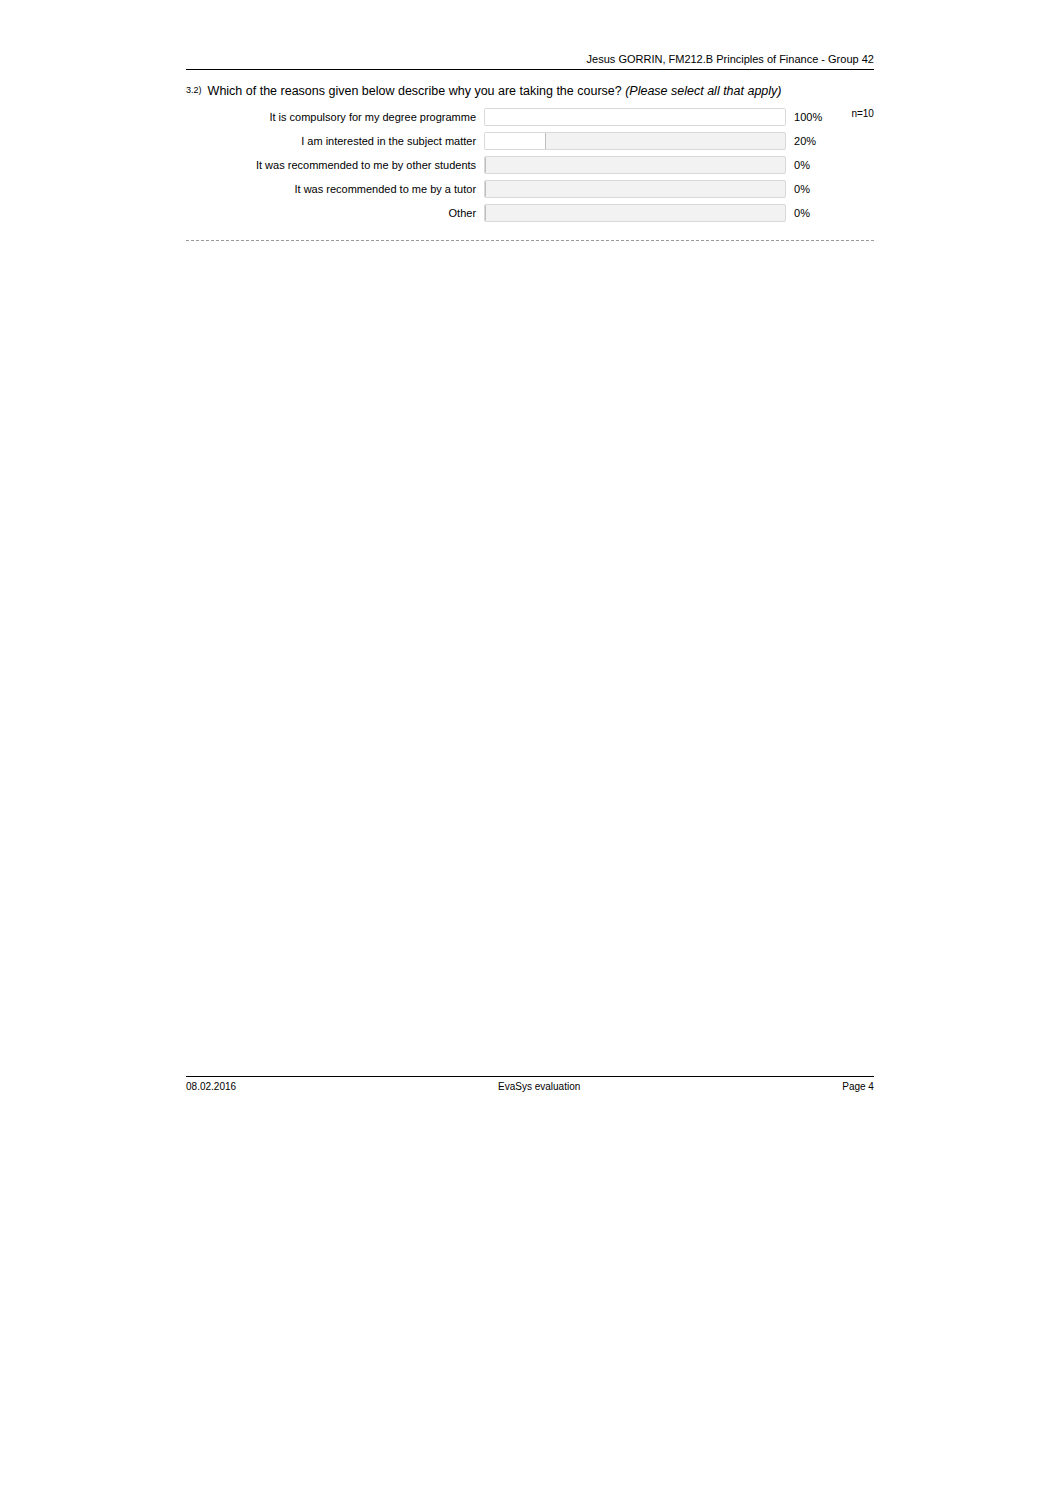Jesus GORRIN, FM212.B Principles of Finance - Group 42
3.2) Which of the reasons given below describe why you are taking the course? (Please select all that apply)
n=10
It is compulsory for my degree programme
100%
I am interested in the subject matter
20%
It was recommended to me by other students
0%
It was recommended to me by a tutor
0%
Other
0%
08.02.2016
EvaSys evaluation
Page 4